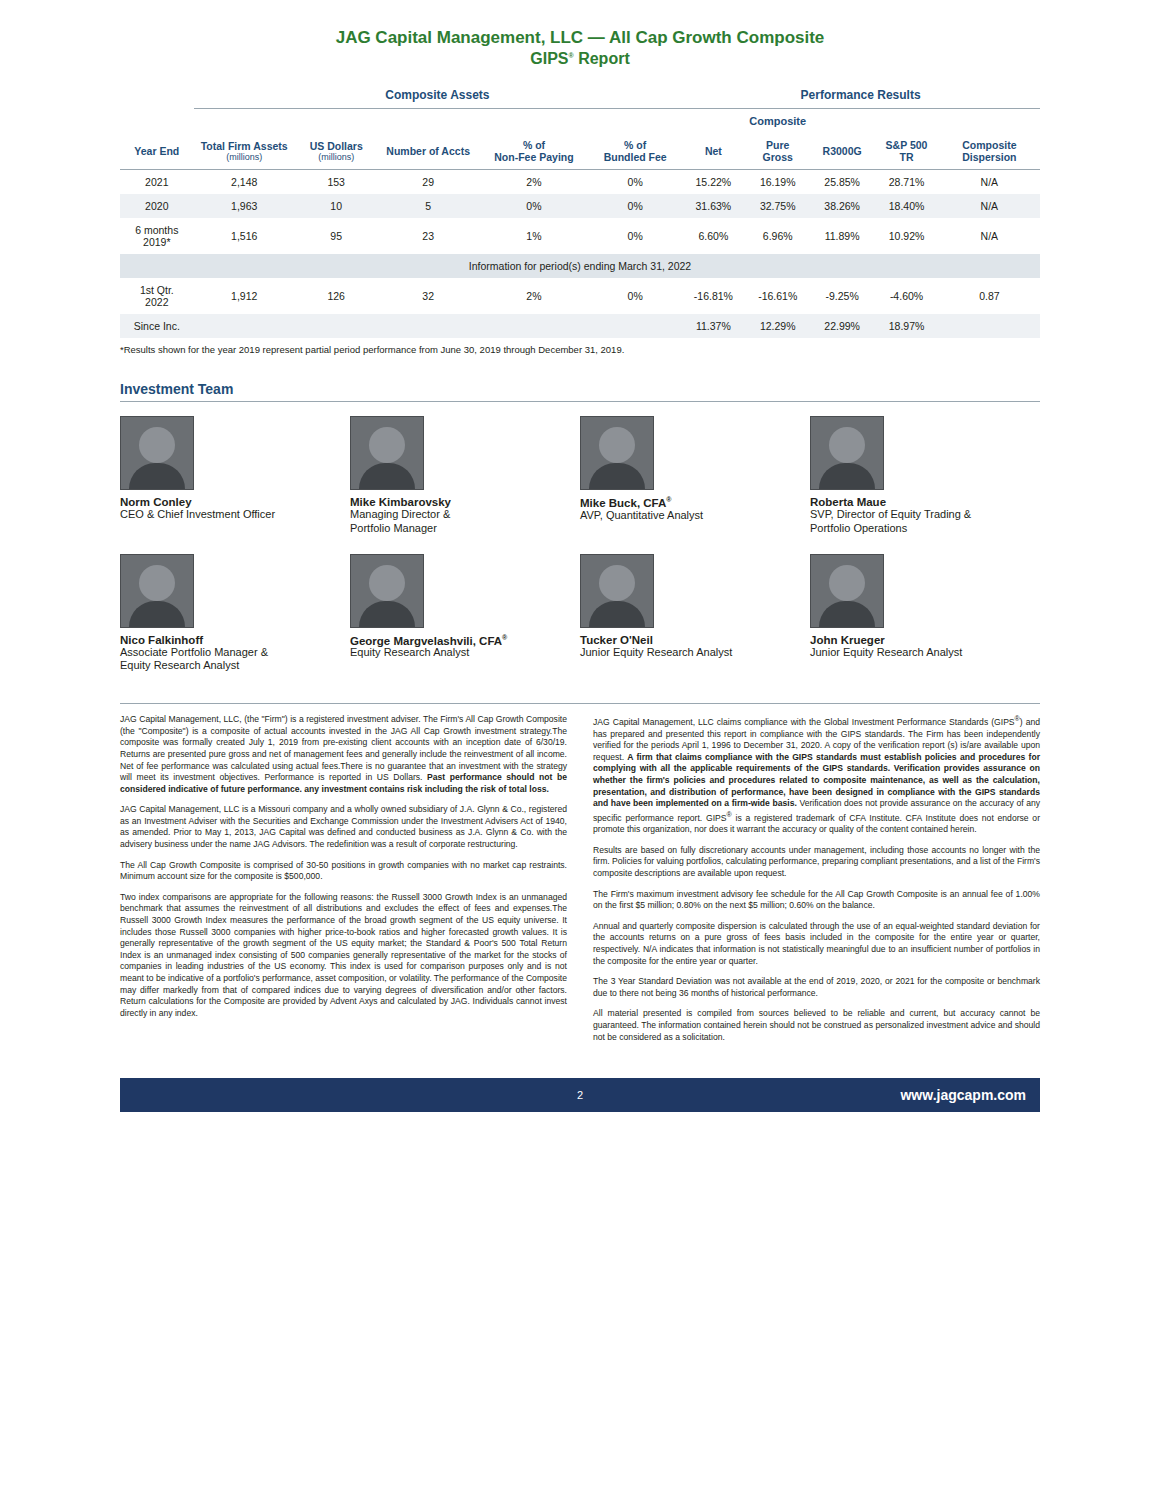JAG Capital Management, LLC — All Cap Growth Composite
GIPS® Report
| | Composite Assets | Performance Results |
| --- | --- | --- |
| | Composite | |
| Year End | Total Firm Assets (millions) | US Dollars (millions) | Number of Accts | % of Non-Fee Paying | % of Bundled Fee | Net | Pure Gross | R3000G | S&P 500 TR | Composite Dispersion |
| 2021 | 2,148 | 153 | 29 | 2% | 0% | 15.22% | 16.19% | 25.85% | 28.71% | N/A |
| 2020 | 1,963 | 10 | 5 | 0% | 0% | 31.63% | 32.75% | 38.26% | 18.40% | N/A |
| 6 months 2019* | 1,516 | 95 | 23 | 1% | 0% | 6.60% | 6.96% | 11.89% | 10.92% | N/A |
| Information for period(s) ending March 31, 2022 |
| 1st Qtr. 2022 | 1,912 | 126 | 32 | 2% | 0% | -16.81% | -16.61% | -9.25% | -4.60% | 0.87 |
| Since Inc. | | | | | | 11.37% | 12.29% | 22.99% | 18.97% | |
*Results shown for the year 2019 represent partial period performance from June 30, 2019 through December 31, 2019.
Investment Team
Norm Conley
CEO & Chief Investment Officer
Mike Kimbarovsky
Managing Director &
Portfolio Manager
Mike Buck, CFA®
AVP, Quantitative Analyst
Roberta Maue
SVP, Director of Equity Trading &
Portfolio Operations
Nico Falkinhoff
Associate Portfolio Manager &
Equity Research Analyst
George Margvelashvili, CFA®
Equity Research Analyst
Tucker O'Neil
Junior Equity Research Analyst
John Krueger
Junior Equity Research Analyst
JAG Capital Management, LLC, (the "Firm") is a registered investment adviser. The Firm's All Cap Growth Composite (the "Composite") is a composite of actual accounts invested in the JAG All Cap Growth investment strategy.The composite was formally created July 1, 2019 from pre-existing client accounts with an inception date of 6/30/19. Returns are presented pure gross and net of management fees and generally include the reinvestment of all income. Net of fee performance was calculated using actual fees.There is no guarantee that an investment with the strategy will meet its investment objectives. Performance is reported in US Dollars. Past performance should not be considered indicative of future performance. any investment contains risk including the risk of total loss.
JAG Capital Management, LLC is a Missouri company and a wholly owned subsidiary of J.A. Glynn & Co., registered as an Investment Adviser with the Securities and Exchange Commission under the Investment Advisers Act of 1940, as amended. Prior to May 1, 2013, JAG Capital was defined and conducted business as J.A. Glynn & Co. with the advisery business under the name JAG Advisors. The redefinition was a result of corporate restructuring.
The All Cap Growth Composite is comprised of 30-50 positions in growth companies with no market cap restraints. Minimum account size for the composite is $500,000.
Two index comparisons are appropriate for the following reasons: the Russell 3000 Growth Index is an unmanaged benchmark that assumes the reinvestment of all distributions and excludes the effect of fees and expenses.The Russell 3000 Growth Index measures the performance of the broad growth segment of the US equity universe. It includes those Russell 3000 companies with higher price-to-book ratios and higher forecasted growth values. It is generally representative of the growth segment of the US equity market; the Standard & Poor's 500 Total Return Index is an unmanaged index consisting of 500 companies generally representative of the market for the stocks of companies in leading industries of the US economy. This index is used for comparison purposes only and is not meant to be indicative of a portfolio's performance, asset composition, or volatility. The performance of the Composite may differ markedly from that of compared indices due to varying degrees of diversification and/or other factors. Return calculations for the Composite are provided by Advent Axys and calculated by JAG. Individuals cannot invest directly in any index.
JAG Capital Management, LLC claims compliance with the Global Investment Performance Standards (GIPS®) and has prepared and presented this report in compliance with the GIPS standards. The Firm has been independently verified for the periods April 1, 1996 to December 31, 2020. A copy of the verification report (s) is/are available upon request. A firm that claims compliance with the GIPS standards must establish policies and procedures for complying with all the applicable requirements of the GIPS standards. Verification provides assurance on whether the firm's policies and procedures related to composite maintenance, as well as the calculation, presentation, and distribution of performance, have been designed in compliance with the GIPS standards and have been implemented on a firm-wide basis. Verification does not provide assurance on the accuracy of any specific performance report. GIPS® is a registered trademark of CFA Institute. CFA Institute does not endorse or promote this organization, nor does it warrant the accuracy or quality of the content contained herein.
Results are based on fully discretionary accounts under management, including those accounts no longer with the firm. Policies for valuing portfolios, calculating performance, preparing compliant presentations, and a list of the Firm's composite descriptions are available upon request.
The Firm's maximum investment advisory fee schedule for the All Cap Growth Composite is an annual fee of 1.00% on the first $5 million; 0.80% on the next $5 million; 0.60% on the balance.
Annual and quarterly composite dispersion is calculated through the use of an equal-weighted standard deviation for the accounts returns on a pure gross of fees basis included in the composite for the entire year or quarter, respectively. N/A indicates that information is not statistically meaningful due to an insufficient number of portfolios in the composite for the entire year or quarter.
The 3 Year Standard Deviation was not available at the end of 2019, 2020, or 2021 for the composite or benchmark due to there not being 36 months of historical performance.
All material presented is compiled from sources believed to be reliable and current, but accuracy cannot be guaranteed. The information contained herein should not be construed as personalized investment advice and should not be considered as a solicitation.
2 www.jagcapm.com